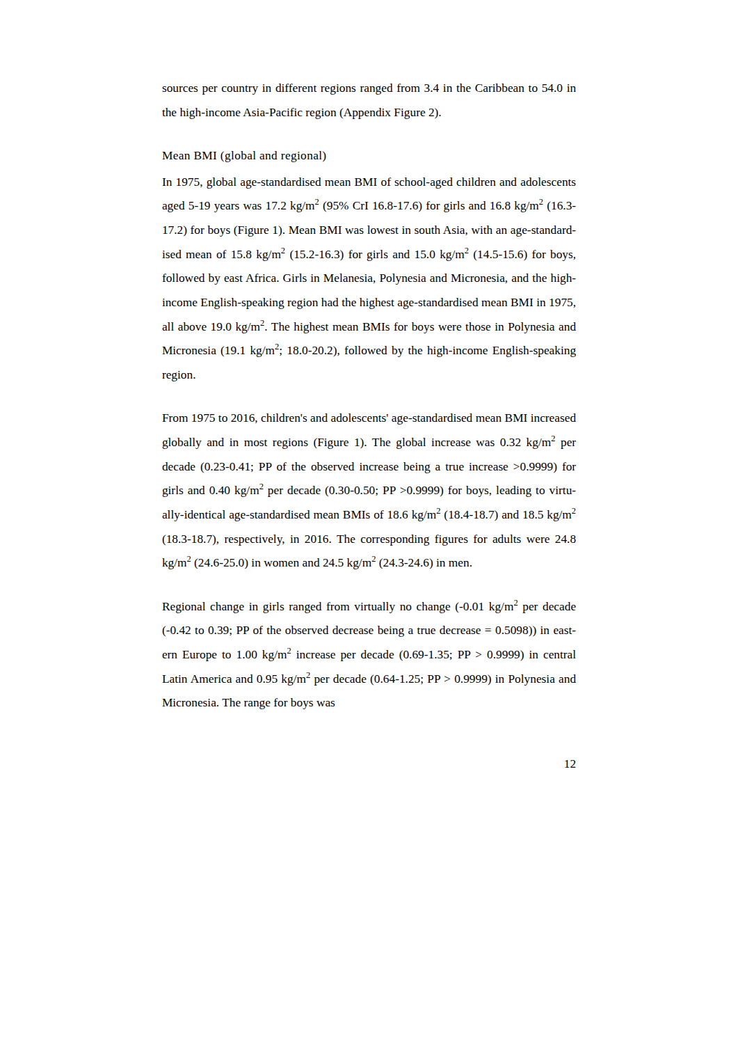sources per country in different regions ranged from 3.4 in the Caribbean to 54.0 in the high-income Asia-Pacific region (Appendix Figure 2).
Mean BMI (global and regional)
In 1975, global age-standardised mean BMI of school-aged children and adolescents aged 5-19 years was 17.2 kg/m2 (95% CrI 16.8-17.6) for girls and 16.8 kg/m2 (16.3-17.2) for boys (Figure 1). Mean BMI was lowest in south Asia, with an age-standardised mean of 15.8 kg/m2 (15.2-16.3) for girls and 15.0 kg/m2 (14.5-15.6) for boys, followed by east Africa. Girls in Melanesia, Polynesia and Micronesia, and the high-income English-speaking region had the highest age-standardised mean BMI in 1975, all above 19.0 kg/m2. The highest mean BMIs for boys were those in Polynesia and Micronesia (19.1 kg/m2; 18.0-20.2), followed by the high-income English-speaking region.
From 1975 to 2016, children's and adolescents' age-standardised mean BMI increased globally and in most regions (Figure 1). The global increase was 0.32 kg/m2 per decade (0.23-0.41; PP of the observed increase being a true increase >0.9999) for girls and 0.40 kg/m2 per decade (0.30-0.50; PP >0.9999) for boys, leading to virtually-identical age-standardised mean BMIs of 18.6 kg/m2 (18.4-18.7) and 18.5 kg/m2 (18.3-18.7), respectively, in 2016. The corresponding figures for adults were 24.8 kg/m2 (24.6-25.0) in women and 24.5 kg/m2 (24.3-24.6) in men.
Regional change in girls ranged from virtually no change (-0.01 kg/m2 per decade (-0.42 to 0.39; PP of the observed decrease being a true decrease = 0.5098)) in eastern Europe to 1.00 kg/m2 increase per decade (0.69-1.35; PP > 0.9999) in central Latin America and 0.95 kg/m2 per decade (0.64-1.25; PP > 0.9999) in Polynesia and Micronesia. The range for boys was
12